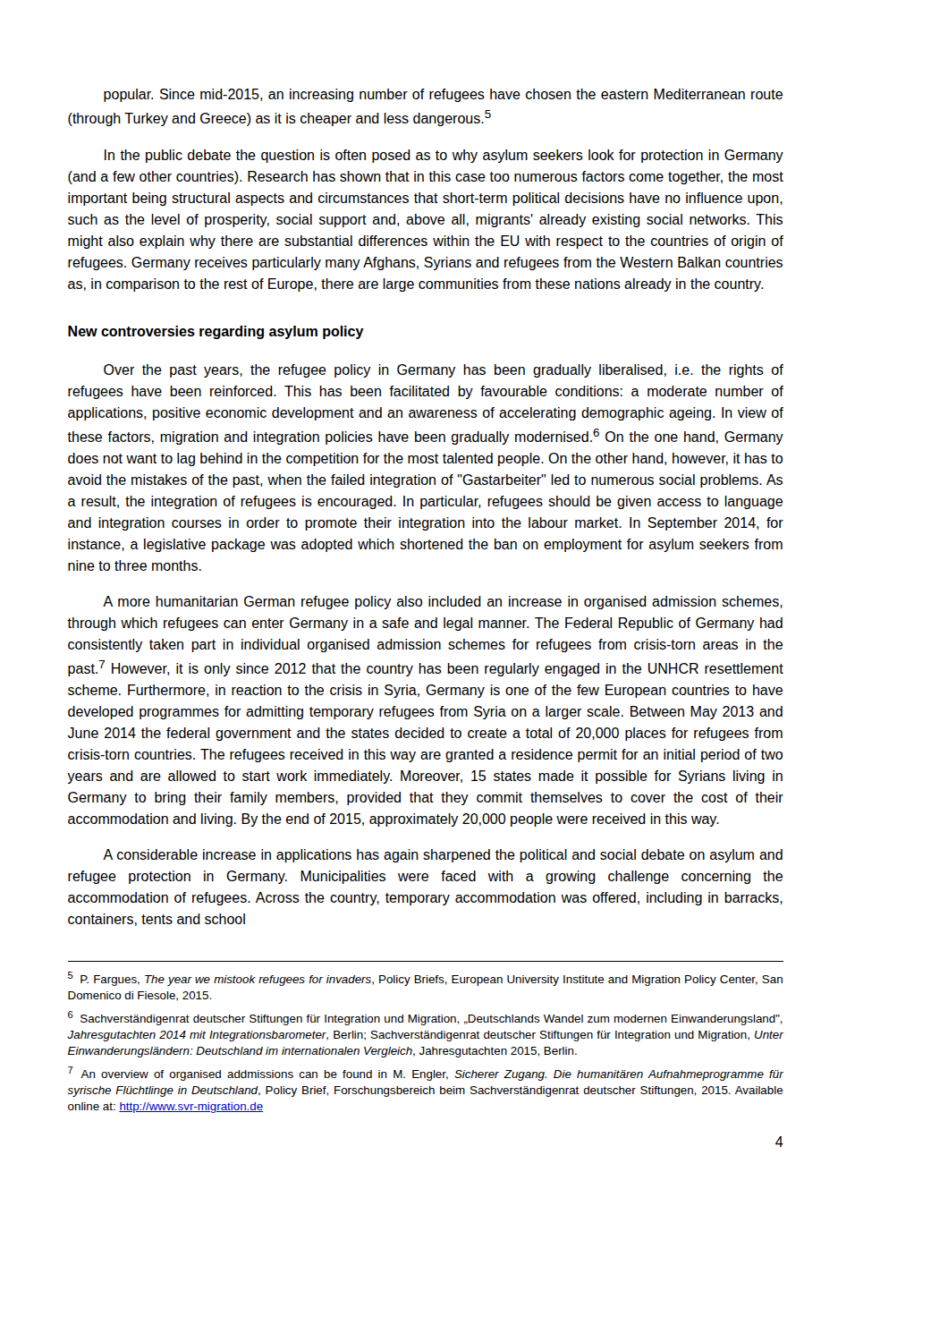popular. Since mid-2015, an increasing number of refugees have chosen the eastern Mediterranean route (through Turkey and Greece) as it is cheaper and less dangerous.5
In the public debate the question is often posed as to why asylum seekers look for protection in Germany (and a few other countries). Research has shown that in this case too numerous factors come together, the most important being structural aspects and circumstances that short-term political decisions have no influence upon, such as the level of prosperity, social support and, above all, migrants' already existing social networks. This might also explain why there are substantial differences within the EU with respect to the countries of origin of refugees. Germany receives particularly many Afghans, Syrians and refugees from the Western Balkan countries as, in comparison to the rest of Europe, there are large communities from these nations already in the country.
New controversies regarding asylum policy
Over the past years, the refugee policy in Germany has been gradually liberalised, i.e. the rights of refugees have been reinforced. This has been facilitated by favourable conditions: a moderate number of applications, positive economic development and an awareness of accelerating demographic ageing. In view of these factors, migration and integration policies have been gradually modernised.6 On the one hand, Germany does not want to lag behind in the competition for the most talented people. On the other hand, however, it has to avoid the mistakes of the past, when the failed integration of "Gastarbeiter" led to numerous social problems. As a result, the integration of refugees is encouraged. In particular, refugees should be given access to language and integration courses in order to promote their integration into the labour market. In September 2014, for instance, a legislative package was adopted which shortened the ban on employment for asylum seekers from nine to three months.
A more humanitarian German refugee policy also included an increase in organised admission schemes, through which refugees can enter Germany in a safe and legal manner. The Federal Republic of Germany had consistently taken part in individual organised admission schemes for refugees from crisis-torn areas in the past.7 However, it is only since 2012 that the country has been regularly engaged in the UNHCR resettlement scheme. Furthermore, in reaction to the crisis in Syria, Germany is one of the few European countries to have developed programmes for admitting temporary refugees from Syria on a larger scale. Between May 2013 and June 2014 the federal government and the states decided to create a total of 20,000 places for refugees from crisis-torn countries. The refugees received in this way are granted a residence permit for an initial period of two years and are allowed to start work immediately. Moreover, 15 states made it possible for Syrians living in Germany to bring their family members, provided that they commit themselves to cover the cost of their accommodation and living. By the end of 2015, approximately 20,000 people were received in this way.
A considerable increase in applications has again sharpened the political and social debate on asylum and refugee protection in Germany. Municipalities were faced with a growing challenge concerning the accommodation of refugees. Across the country, temporary accommodation was offered, including in barracks, containers, tents and school
5 P. Fargues, The year we mistook refugees for invaders, Policy Briefs, European University Institute and Migration Policy Center, San Domenico di Fiesole, 2015.
6 Sachverständigenrat deutscher Stiftungen für Integration und Migration, „Deutschlands Wandel zum modernen Einwanderungsland", Jahresgutachten 2014 mit Integrationsbarometer, Berlin; Sachverständigenrat deutscher Stiftungen für Integration und Migration, Unter Einwanderungsländern: Deutschland im internationalen Vergleich, Jahresgutachten 2015, Berlin.
7 An overview of organised addmissions can be found in M. Engler, Sicherer Zugang. Die humanitären Aufnahmeprogramme für syrische Flüchtlinge in Deutschland, Policy Brief, Forschungsbereich beim Sachverständigenrat deutscher Stiftungen, 2015. Available online at: http://www.svr-migration.de
4